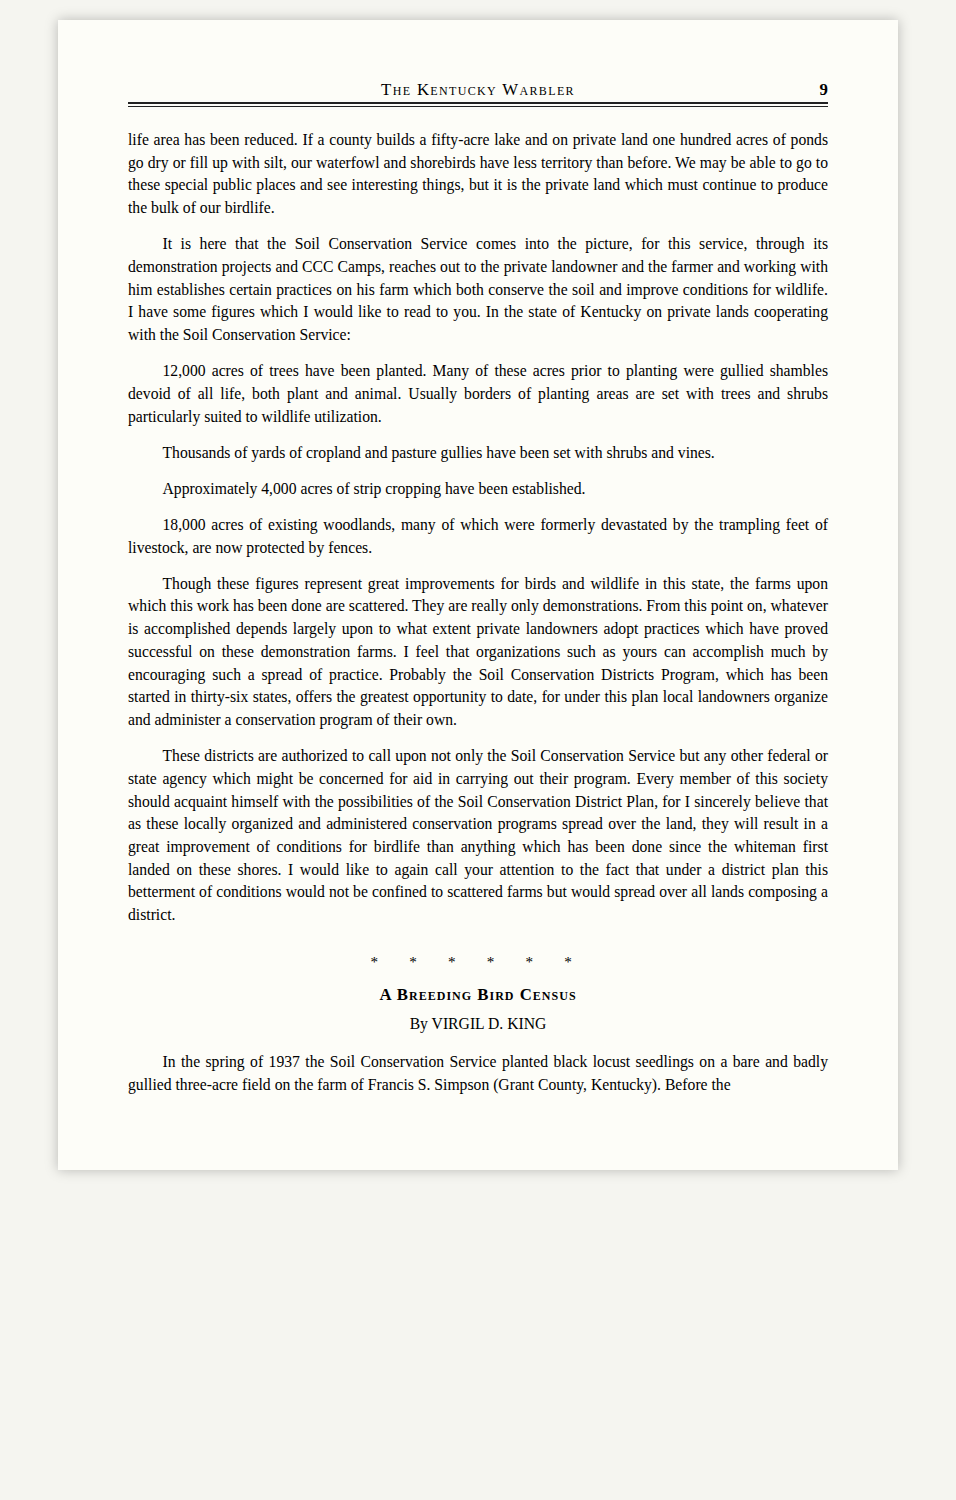The Kentucky Warbler 9
life area has been reduced. If a county builds a fifty-acre lake and on private land one hundred acres of ponds go dry or fill up with silt, our waterfowl and shorebirds have less territory than before. We may be able to go to these special public places and see interesting things, but it is the private land which must continue to produce the bulk of our birdlife.
It is here that the Soil Conservation Service comes into the picture, for this service, through its demonstration projects and CCC Camps, reaches out to the private landowner and the farmer and working with him establishes certain practices on his farm which both conserve the soil and improve conditions for wildlife. I have some figures which I would like to read to you. In the state of Kentucky on private lands cooperating with the Soil Conservation Service:
12,000 acres of trees have been planted. Many of these acres prior to planting were gullied shambles devoid of all life, both plant and animal. Usually borders of planting areas are set with trees and shrubs particularly suited to wildlife utilization.
Thousands of yards of cropland and pasture gullies have been set with shrubs and vines.
Approximately 4,000 acres of strip cropping have been established.
18,000 acres of existing woodlands, many of which were formerly devastated by the trampling feet of livestock, are now protected by fences.
Though these figures represent great improvements for birds and wildlife in this state, the farms upon which this work has been done are scattered. They are really only demonstrations. From this point on, whatever is accomplished depends largely upon to what extent private landowners adopt practices which have proved successful on these demonstration farms. I feel that organizations such as yours can accomplish much by encouraging such a spread of practice. Probably the Soil Conservation Districts Program, which has been started in thirty-six states, offers the greatest opportunity to date, for under this plan local landowners organize and administer a conservation program of their own.
These districts are authorized to call upon not only the Soil Conservation Service but any other federal or state agency which might be concerned for aid in carrying out their program. Every member of this society should acquaint himself with the possibilities of the Soil Conservation District Plan, for I sincerely believe that as these locally organized and administered conservation programs spread over the land, they will result in a great improvement of conditions for birdlife than anything which has been done since the whiteman first landed on these shores. I would like to again call your attention to the fact that under a district plan this betterment of conditions would not be confined to scattered farms but would spread over all lands composing a district.
* * * * * *
A Breeding Bird Census
By VIRGIL D. KING
In the spring of 1937 the Soil Conservation Service planted black locust seedlings on a bare and badly gullied three-acre field on the farm of Francis S. Simpson (Grant County, Kentucky). Before the